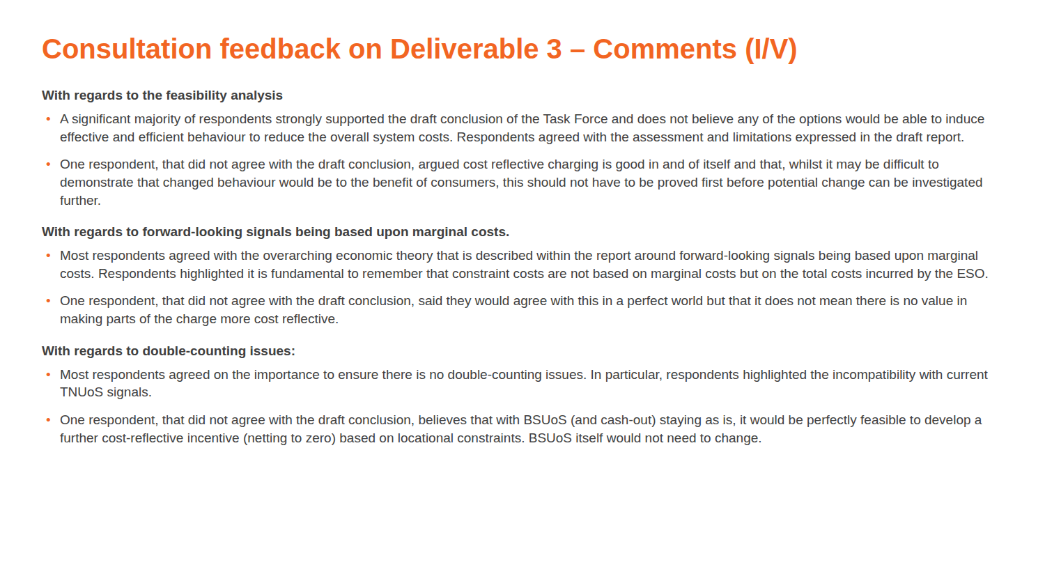Consultation feedback on Deliverable 3 – Comments (I/V)
With regards to the feasibility analysis
A significant majority of respondents strongly supported the draft conclusion of the Task Force and does not believe any of the options would be able to induce effective and efficient behaviour to reduce the overall system costs. Respondents agreed with the assessment and limitations expressed in the draft report.
One respondent, that did not agree with the draft conclusion, argued cost reflective charging is good in and of itself and that, whilst it may be difficult to demonstrate that changed behaviour would be to the benefit of consumers, this should not have to be proved first before potential change can be investigated further.
With regards to forward-looking signals being based upon marginal costs.
Most respondents agreed with the overarching economic theory that is described within the report around forward-looking signals being based upon marginal costs. Respondents highlighted it is fundamental to remember that constraint costs are not based on marginal costs but on the total costs incurred by the ESO.
One respondent, that did not agree with the draft conclusion, said they would agree with this in a perfect world but that it does not mean there is no value in making parts of the charge more cost reflective.
With regards to double-counting issues:
Most respondents agreed on the importance to ensure there is no double-counting issues. In particular, respondents highlighted the incompatibility with current TNUoS signals.
One respondent, that did not agree with the draft conclusion, believes that with BSUoS (and cash-out) staying as is, it would be perfectly feasible to develop a further cost-reflective incentive (netting to zero) based on locational constraints. BSUoS itself would not need to change.